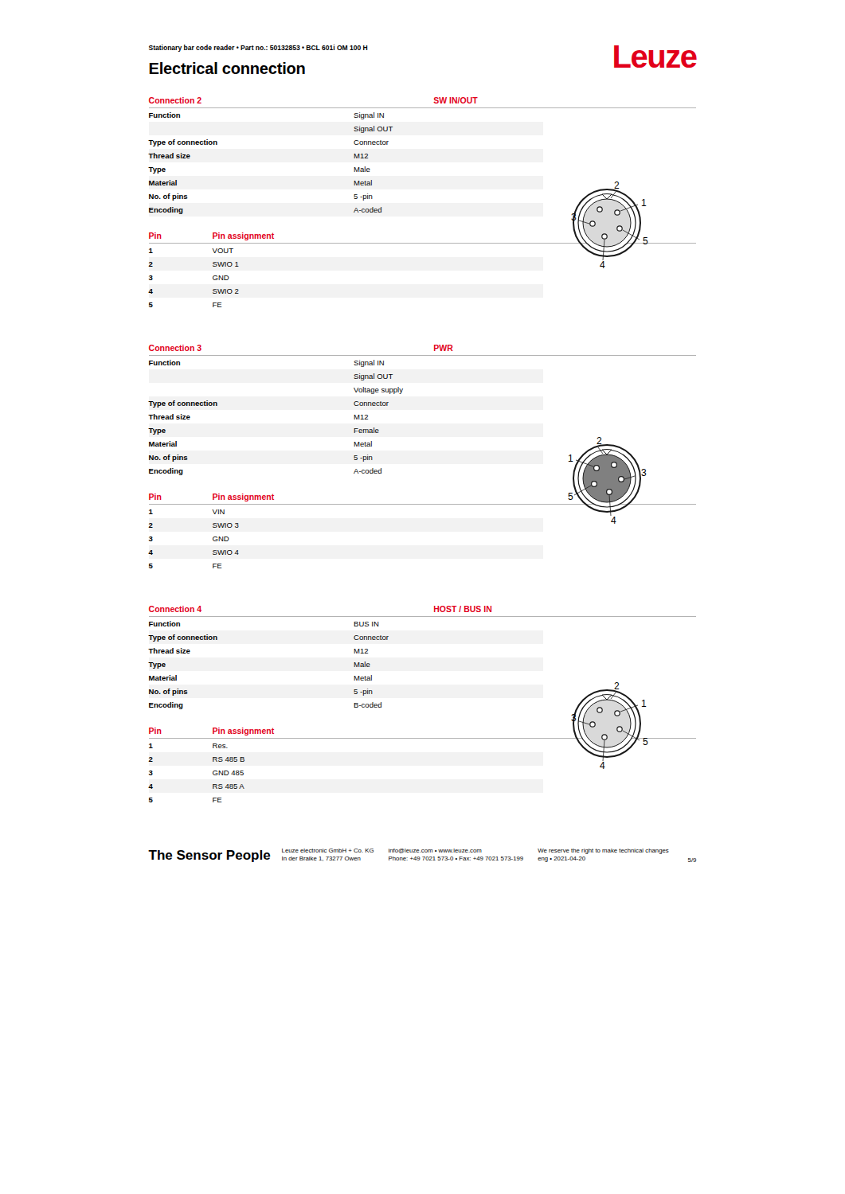Stationary bar code reader • Part no.: 50132853 • BCL 601i OM 100 H
Electrical connection
Leuze
Connection 2
SW IN/OUT
| Function | Signal IN |
| | Signal OUT |
| Type of connection | Connector |
| Thread size | M12 |
| Type | Male |
| Material | Metal |
| No. of pins | 5 -pin |
| Encoding | A-coded |
Pin
Pin assignment
| 1 | VOUT |
| 2 | SWIO 1 |
| 3 | GND |
| 4 | SWIO 2 |
| 5 | FE |
1 2 3 4 5
Connection 3
PWR
| Function | Signal IN |
| | Signal OUT |
| | Voltage supply |
| Type of connection | Connector |
| Thread size | M12 |
| Type | Female |
| Material | Metal |
| No. of pins | 5 -pin |
| Encoding | A-coded |
Pin
Pin assignment
| 1 | VIN |
| 2 | SWIO 3 |
| 3 | GND |
| 4 | SWIO 4 |
| 5 | FE |
1 2 3 4 5
Connection 4
HOST / BUS IN
| Function | BUS IN |
| Type of connection | Connector |
| Thread size | M12 |
| Type | Male |
| Material | Metal |
| No. of pins | 5 -pin |
| Encoding | B-coded |
Pin
Pin assignment
| 1 | Res. |
| 2 | RS 485 B |
| 3 | GND 485 |
| 4 | RS 485 A |
| 5 | FE |
1 2 3 4 5
The Sensor People
Leuze electronic GmbH + Co. KG
In der Braike 1, 73277 Owen
info@leuze.com • www.leuze.com
Phone: +49 7021 573-0 • Fax: +49 7021 573-199
We reserve the right to make technical changes
eng • 2021-04-20
5/9